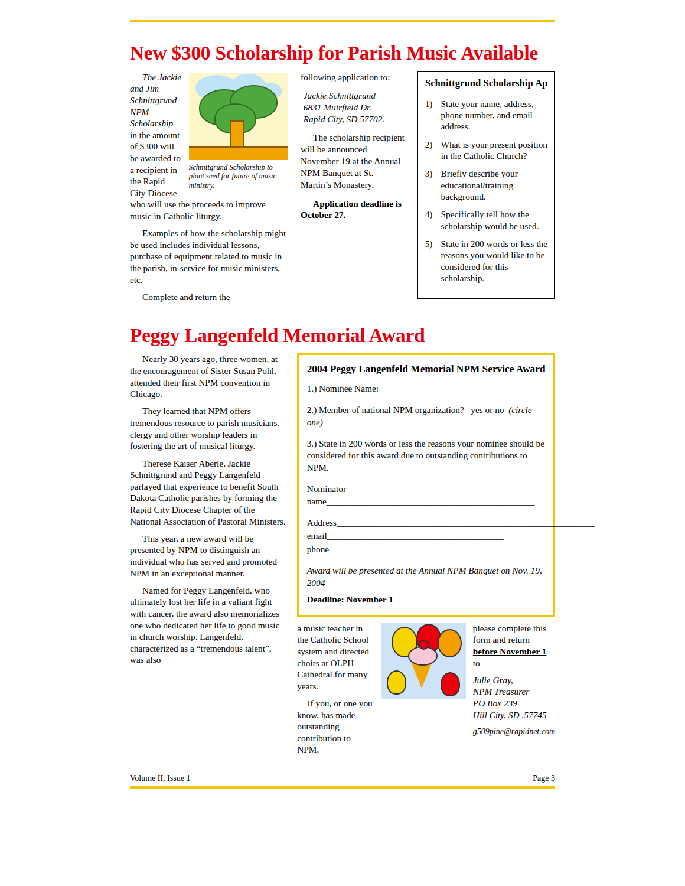New $300 Scholarship for Parish Music Available
Schnittgrund Scholarship to plant seed for future of music ministry.
The Jackie and Jim Schnittgrund NPM Scholarship in the amount of $300 will be awarded to a recipient in the Rapid City Diocese who will use the proceeds to improve music in Catholic liturgy.
Examples of how the scholarship might be used includes individual lessons, purchase of equipment related to music in the parish, in-service for music ministers, etc.
Complete and return the
following application to:
Jackie Schnittgrund
6831 Muirfield Dr.
Rapid City, SD 57702.
The scholarship recipient will be announced November 19 at the Annual NPM Banquet at St. Martin’s Monastery.
Application deadline is October 27.
Schnittgrund Scholarship Ap
1) State your name, address, phone number, and email address.
2) What is your present position in the Catholic Church?
3) Briefly describe your educational/training background.
4) Specifically tell how the scholarship would be used.
5) State in 200 words or less the reasons you would like to be considered for this scholarship.
Peggy Langenfeld Memorial Award
Nearly 30 years ago, three women, at the encouragement of Sister Susan Pohl, attended their first NPM convention in Chicago.
They learned that NPM offers tremendous resource to parish musicians, clergy and other worship leaders in fostering the art of musical liturgy.
Therese Kaiser Aberle, Jackie Schnittgrund and Peggy Langenfeld parlayed that experience to benefit South Dakota Catholic parishes by forming the Rapid City Diocese Chapter of the National Association of Pastoral Ministers.
This year, a new award will be presented by NPM to distinguish an individual who has served and promoted NPM in an exceptional manner.
Named for Peggy Langenfeld, who ultimately lost her life in a valiant fight with cancer, the award also memorializes one who dedicated her life to good music in church worship. Langenfeld, characterized as a “tremendous talent”, was also
2004 Peggy Langenfeld Memorial NPM Service Award
1.) Nominee Name:
2.) Member of national NPM organization? yes or no (circle one)
3.) State in 200 words or less the reasons your nominee should be considered for this award due to outstanding contributions to NPM.
Nominator name______________________________________________
Address_________________________________________________________
email_______________________________________
phone_______________________________________
Award will be presented at the Annual NPM Banquet on Nov. 19, 2004
Deadline: November 1
a music teacher in the Catholic School system and directed choirs at OLPH Cathedral for many years.
If you, or one you know, has made outstanding contribution to NPM,
please complete this form and return before November 1 to
Julie Gray,
NPM Treasurer
PO Box 239
Hill City, SD .57745
g509pine@rapidnet.com
Volume II, Issue 1
Page 3